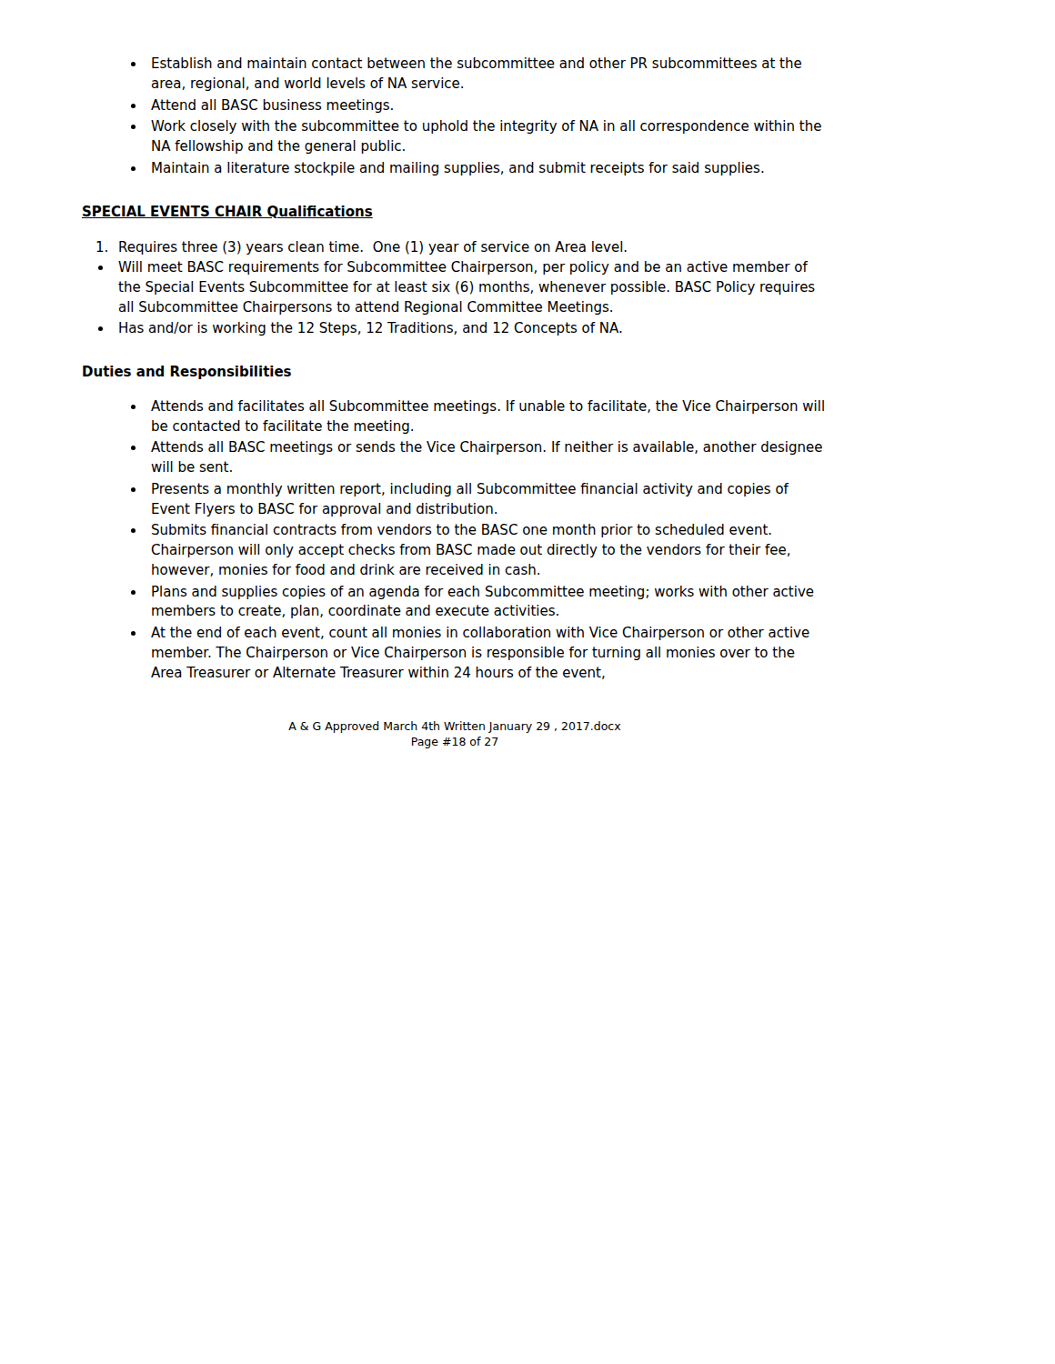Establish and maintain contact between the subcommittee and other PR subcommittees at the area, regional, and world levels of NA service.
Attend all BASC business meetings.
Work closely with the subcommittee to uphold the integrity of NA in all correspondence within the NA fellowship and the general public.
Maintain a literature stockpile and mailing supplies, and submit receipts for said supplies.
SPECIAL EVENTS CHAIR Qualifications
Requires three (3) years clean time. One (1) year of service on Area level.
Will meet BASC requirements for Subcommittee Chairperson, per policy and be an active member of the Special Events Subcommittee for at least six (6) months, whenever possible. BASC Policy requires all Subcommittee Chairpersons to attend Regional Committee Meetings.
Has and/or is working the 12 Steps, 12 Traditions, and 12 Concepts of NA.
Duties and Responsibilities
Attends and facilitates all Subcommittee meetings. If unable to facilitate, the Vice Chairperson will be contacted to facilitate the meeting.
Attends all BASC meetings or sends the Vice Chairperson. If neither is available, another designee will be sent.
Presents a monthly written report, including all Subcommittee financial activity and copies of Event Flyers to BASC for approval and distribution.
Submits financial contracts from vendors to the BASC one month prior to scheduled event. Chairperson will only accept checks from BASC made out directly to the vendors for their fee, however, monies for food and drink are received in cash.
Plans and supplies copies of an agenda for each Subcommittee meeting; works with other active members to create, plan, coordinate and execute activities.
At the end of each event, count all monies in collaboration with Vice Chairperson or other active member. The Chairperson or Vice Chairperson is responsible for turning all monies over to the Area Treasurer or Alternate Treasurer within 24 hours of the event,
A & G Approved March 4th Written January 29 , 2017.docx
Page #18 of 27